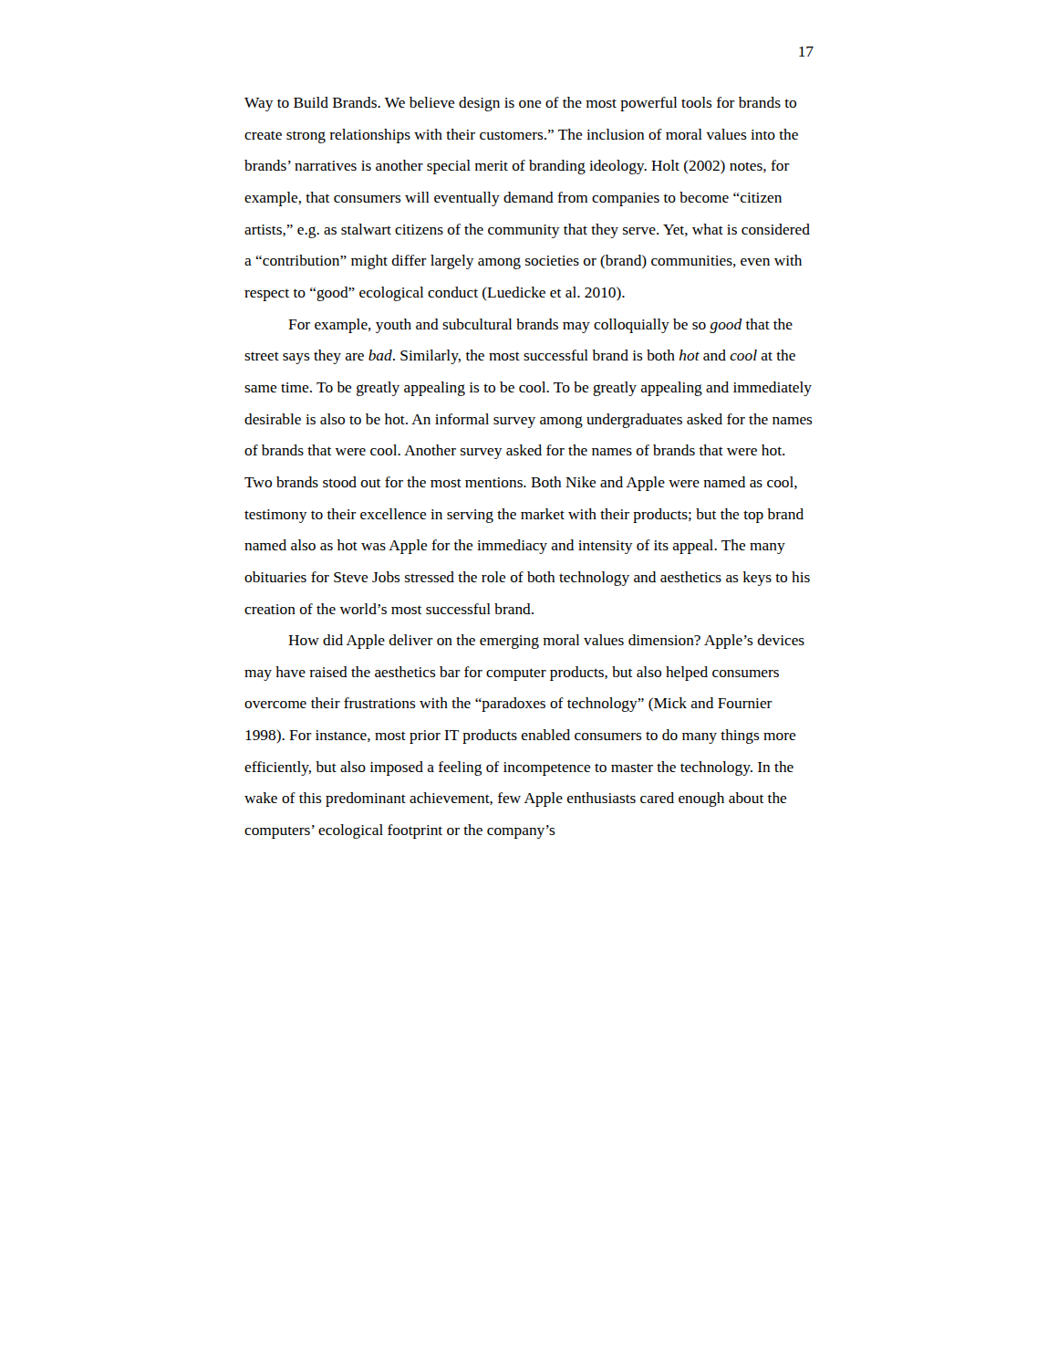17
Way to Build Brands. We believe design is one of the most powerful tools for brands to create strong relationships with their customers.” The inclusion of moral values into the brands’ narratives is another special merit of branding ideology. Holt (2002) notes, for example, that consumers will eventually demand from companies to become “citizen artists,” e.g. as stalwart citizens of the community that they serve. Yet, what is considered a “contribution” might differ largely among societies or (brand) communities, even with respect to “good” ecological conduct (Luedicke et al. 2010).
For example, youth and subcultural brands may colloquially be so good that the street says they are bad. Similarly, the most successful brand is both hot and cool at the same time. To be greatly appealing is to be cool. To be greatly appealing and immediately desirable is also to be hot. An informal survey among undergraduates asked for the names of brands that were cool. Another survey asked for the names of brands that were hot. Two brands stood out for the most mentions. Both Nike and Apple were named as cool, testimony to their excellence in serving the market with their products; but the top brand named also as hot was Apple for the immediacy and intensity of its appeal. The many obituaries for Steve Jobs stressed the role of both technology and aesthetics as keys to his creation of the world’s most successful brand.
How did Apple deliver on the emerging moral values dimension? Apple’s devices may have raised the aesthetics bar for computer products, but also helped consumers overcome their frustrations with the “paradoxes of technology” (Mick and Fournier 1998). For instance, most prior IT products enabled consumers to do many things more efficiently, but also imposed a feeling of incompetence to master the technology. In the wake of this predominant achievement, few Apple enthusiasts cared enough about the computers’ ecological footprint or the company’s